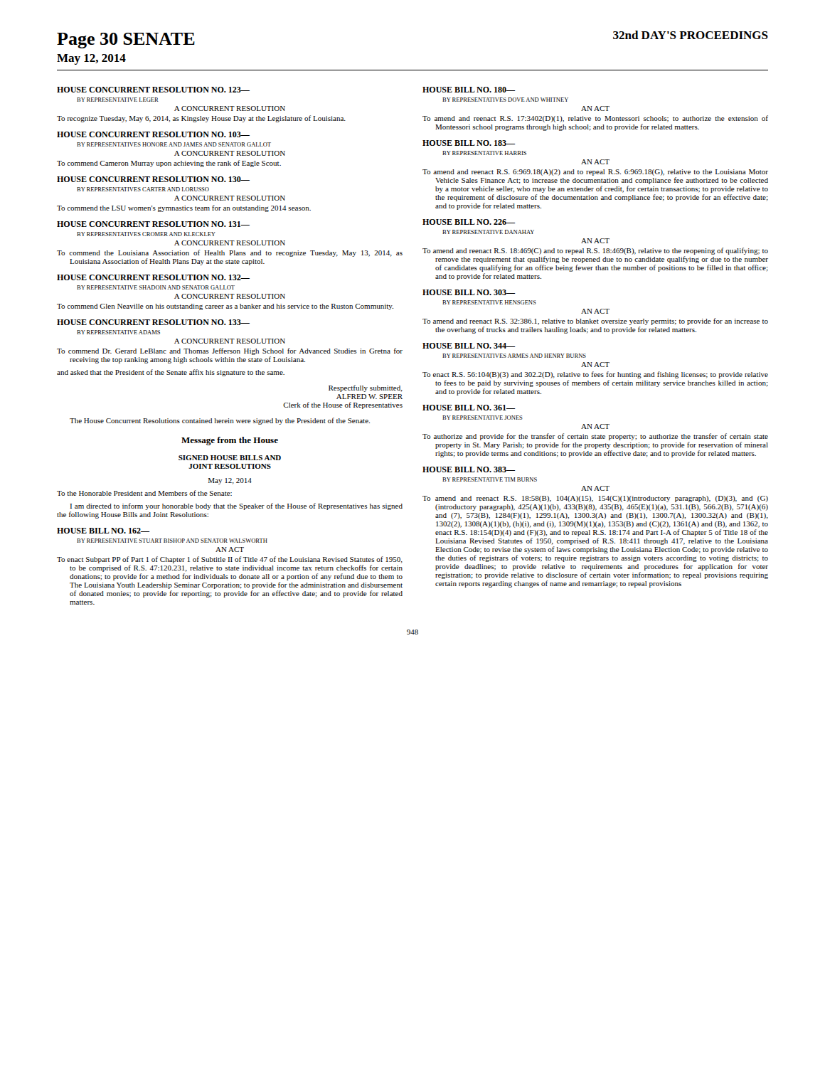Page 30 SENATE
32nd DAY'S PROCEEDINGS
May 12, 2014
HOUSE CONCURRENT RESOLUTION NO. 123—
BY REPRESENTATIVE LEGER
A CONCURRENT RESOLUTION
To recognize Tuesday, May 6, 2014, as Kingsley House Day at the Legislature of Louisiana.
HOUSE CONCURRENT RESOLUTION NO. 103—
BY REPRESENTATIVES HONORE AND JAMES AND SENATOR GALLOT
A CONCURRENT RESOLUTION
To commend Cameron Murray upon achieving the rank of Eagle Scout.
HOUSE CONCURRENT RESOLUTION NO. 130—
BY REPRESENTATIVES CARTER AND LORUSSO
A CONCURRENT RESOLUTION
To commend the LSU women's gymnastics team for an outstanding 2014 season.
HOUSE CONCURRENT RESOLUTION NO. 131—
BY REPRESENTATIVES CROMER AND KLECKLEY
A CONCURRENT RESOLUTION
To commend the Louisiana Association of Health Plans and to recognize Tuesday, May 13, 2014, as Louisiana Association of Health Plans Day at the state capitol.
HOUSE CONCURRENT RESOLUTION NO. 132—
BY REPRESENTATIVE SHADOIN AND SENATOR GALLOT
A CONCURRENT RESOLUTION
To commend Glen Neaville on his outstanding career as a banker and his service to the Ruston Community.
HOUSE CONCURRENT RESOLUTION NO. 133—
BY REPRESENTATIVE ADAMS
A CONCURRENT RESOLUTION
To commend Dr. Gerard LeBlanc and Thomas Jefferson High School for Advanced Studies in Gretna for receiving the top ranking among high schools within the state of Louisiana.
and asked that the President of the Senate affix his signature to the same.
Respectfully submitted,
ALFRED W. SPEER
Clerk of the House of Representatives
The House Concurrent Resolutions contained herein were signed by the President of the Senate.
Message from the House
SIGNED HOUSE BILLS AND
JOINT RESOLUTIONS
May 12, 2014
To the Honorable President and Members of the Senate:
I am directed to inform your honorable body that the Speaker of the House of Representatives has signed the following House Bills and Joint Resolutions:
HOUSE BILL NO. 162—
BY REPRESENTATIVE STUART BISHOP AND SENATOR WALSWORTH
AN ACT
To enact Subpart PP of Part 1 of Chapter 1 of Subtitle II of Title 47 of the Louisiana Revised Statutes of 1950, to be comprised of R.S. 47:120.231, relative to state individual income tax return checkoffs for certain donations; to provide for a method for individuals to donate all or a portion of any refund due to them to The Louisiana Youth Leadership Seminar Corporation; to provide for the administration and disbursement of donated monies; to provide for reporting; to provide for an effective date; and to provide for related matters.
HOUSE BILL NO. 180—
BY REPRESENTATIVES DOVE AND WHITNEY
AN ACT
To amend and reenact R.S. 17:3402(D)(1), relative to Montessori schools; to authorize the extension of Montessori school programs through high school; and to provide for related matters.
HOUSE BILL NO. 183—
BY REPRESENTATIVE HARRIS
AN ACT
To amend and reenact R.S. 6:969.18(A)(2) and to repeal R.S. 6:969.18(G), relative to the Louisiana Motor Vehicle Sales Finance Act; to increase the documentation and compliance fee authorized to be collected by a motor vehicle seller, who may be an extender of credit, for certain transactions; to provide relative to the requirement of disclosure of the documentation and compliance fee; to provide for an effective date; and to provide for related matters.
HOUSE BILL NO. 226—
BY REPRESENTATIVE DANAHAY
AN ACT
To amend and reenact R.S. 18:469(C) and to repeal R.S. 18:469(B), relative to the reopening of qualifying; to remove the requirement that qualifying be reopened due to no candidate qualifying or due to the number of candidates qualifying for an office being fewer than the number of positions to be filled in that office; and to provide for related matters.
HOUSE BILL NO. 303—
BY REPRESENTATIVE HENSGENS
AN ACT
To amend and reenact R.S. 32:386.1, relative to blanket oversize yearly permits; to provide for an increase to the overhang of trucks and trailers hauling loads; and to provide for related matters.
HOUSE BILL NO. 344—
BY REPRESENTATIVES ARMES AND HENRY BURNS
AN ACT
To enact R.S. 56:104(B)(3) and 302.2(D), relative to fees for hunting and fishing licenses; to provide relative to fees to be paid by surviving spouses of members of certain military service branches killed in action; and to provide for related matters.
HOUSE BILL NO. 361—
BY REPRESENTATIVE JONES
AN ACT
To authorize and provide for the transfer of certain state property; to authorize the transfer of certain state property in St. Mary Parish; to provide for the property description; to provide for reservation of mineral rights; to provide terms and conditions; to provide an effective date; and to provide for related matters.
HOUSE BILL NO. 383—
BY REPRESENTATIVE TIM BURNS
AN ACT
To amend and reenact R.S. 18:58(B), 104(A)(15), 154(C)(1)(introductory paragraph), (D)(3), and (G)(introductory paragraph), 425(A)(1)(b), 433(B)(8), 435(B), 465(E)(1)(a), 531.1(B), 566.2(B), 571(A)(6) and (7), 573(B), 1284(F)(1), 1299.1(A), 1300.3(A) and (B)(1), 1300.7(A), 1300.32(A) and (B)(1), 1302(2), 1308(A)(1)(b), (h)(i), and (i), 1309(M)(1)(a), 1353(B) and (C)(2), 1361(A) and (B), and 1362, to enact R.S. 18:154(D)(4) and (F)(3), and to repeal R.S. 18:174 and Part I-A of Chapter 5 of Title 18 of the Louisiana Revised Statutes of 1950, comprised of R.S. 18:411 through 417, relative to the Louisiana Election Code; to revise the system of laws comprising the Louisiana Election Code; to provide relative to the duties of registrars of voters; to require registrars to assign voters according to voting districts; to provide deadlines; to provide relative to requirements and procedures for application for voter registration; to provide relative to disclosure of certain voter information; to repeal provisions requiring certain reports regarding changes of name and remarriage; to repeal provisions
948